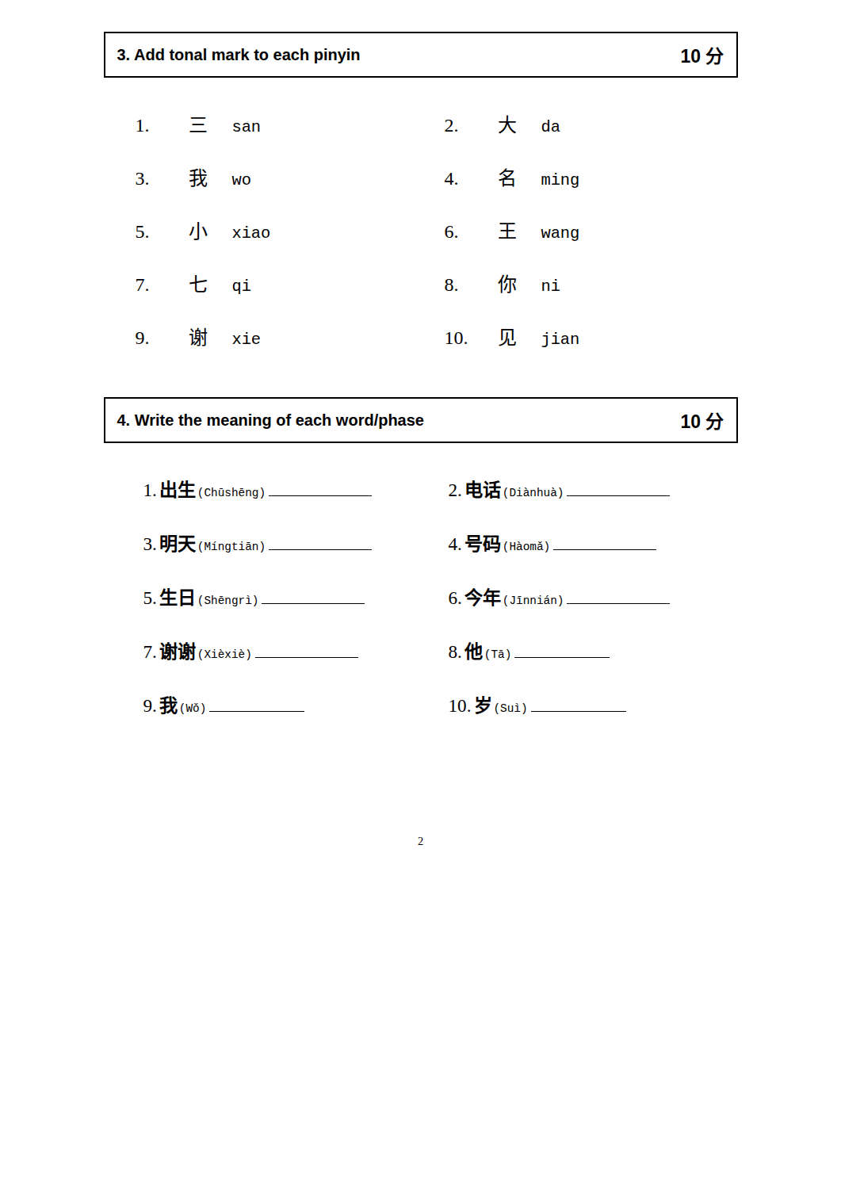3. Add tonal mark to each pinyin 10 分
1. 三san
2. 大da
3. 我wo
4. 名ming
5. 小xiao
6. 王wang
7. 七qi
8. 你ni
9. 谢xie
10. 见jian
4. Write the meaning of each word/phase 10 分
1. 出生(Chūshēng)
2. 电话(Diànhuà)
3. 明天(Míngtiān)
4. 号码(Hàomǎ)
5. 生日(Shēngrì)
6. 今年(Jīnnián)
7. 谢谢(Xièxiè)
8. 他(Tā)
9. 我(Wǒ)
10. 岁(Suì)
2